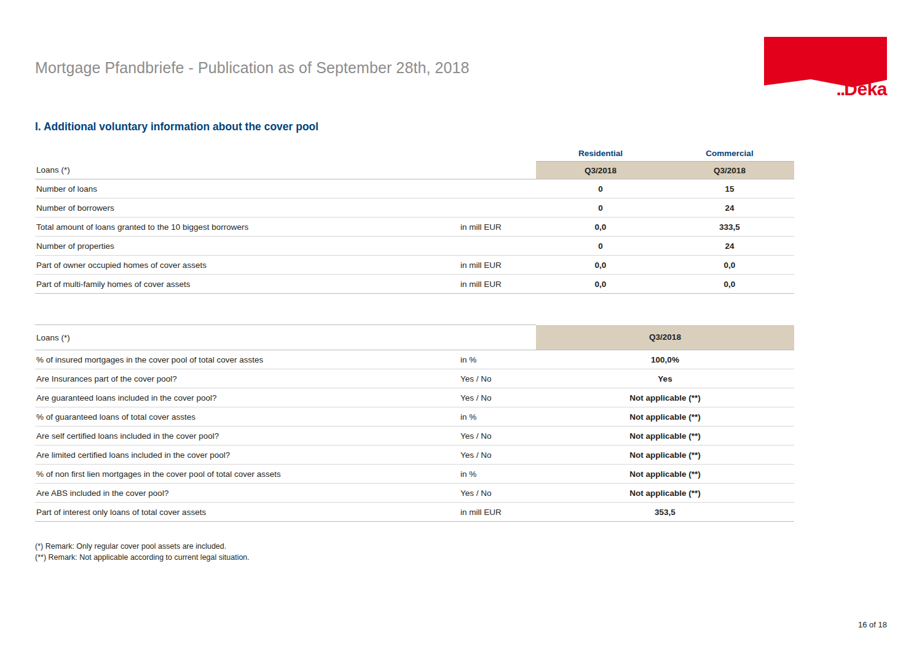Mortgage Pfandbriefe - Publication as of September 28th, 2018
.. Deka
I. Additional voluntary information about the cover pool
| | Residential | Commercial |
| --- | --- | --- |
| Loans (*) | | Q3/2018 | Q3/2018 |
| Number of loans | | 0 | 15 |
| Number of borrowers | | 0 | 24 |
| Total amount of loans granted to the 10 biggest borrowers | in mill EUR | 0,0 | 333,5 |
| Number of properties | | 0 | 24 |
| Part of owner occupied homes of cover assets | in mill EUR | 0,0 | 0,0 |
| Part of multi-family homes of cover assets | in mill EUR | 0,0 | 0,0 |
| Loans (*) | | Q3/2018 |
| --- | --- | --- |
| % of insured mortgages in the cover pool of total cover asstes | in % | 100,0% |
| Are Insurances part of the cover pool? | Yes / No | Yes |
| Are guaranteed loans included in the cover pool? | Yes / No | Not applicable (**) |
| % of guaranteed loans of total cover asstes | in % | Not applicable (**) |
| Are self certified loans included in the cover pool? | Yes / No | Not applicable (**) |
| Are limited certified loans included in the cover pool? | Yes / No | Not applicable (**) |
| % of non first lien mortgages in the cover pool of total cover assets | in % | Not applicable (**) |
| Are ABS included in the cover pool? | Yes / No | Not applicable (**) |
| Part of interest only loans of total cover assets | in mill EUR | 353,5 |
(*) Remark: Only regular cover pool assets are included.
(**) Remark: Not applicable according to current legal situation.
16 of 18